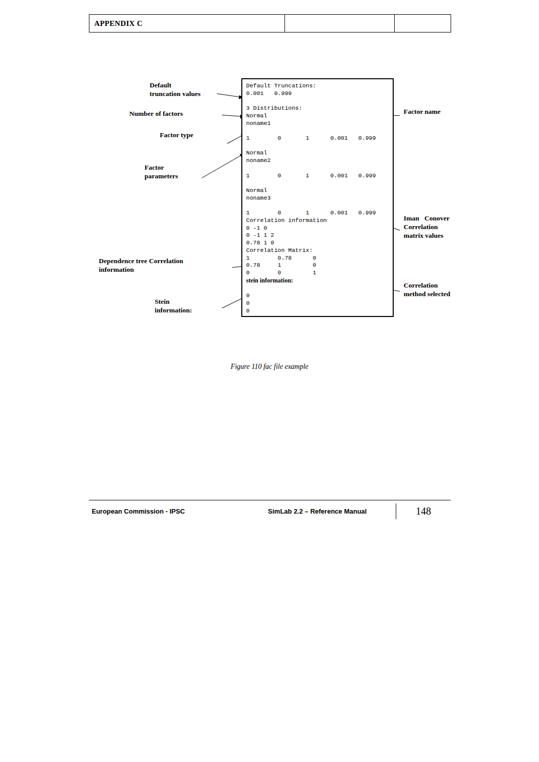APPENDIX C
Default
truncation values
Number of factors
Factor type
Factor
parameters
Dependence tree Correlation
information
Stein
information:
Factor name
Iman Conover
Correlation
matrix values
Correlation
method selected
Default Truncations: 0.001 0.999 3 Distributions: Normal noname1 1 0 1 0.001 0.999 Normal noname2 1 0 1 0.001 0.999 Normal noname3 1 0 1 0.001 0.999 Correlation information 0 -1 0 0 -1 1 2 0.78 1 0 Correlation Matrix: 1 0.78 0 0.78 1 0 0 0 1 stein information: 0 0 0
Figure 110 fac file example
| European Commission - IPSC | SimLab 2.2 – Reference Manual | 148 |